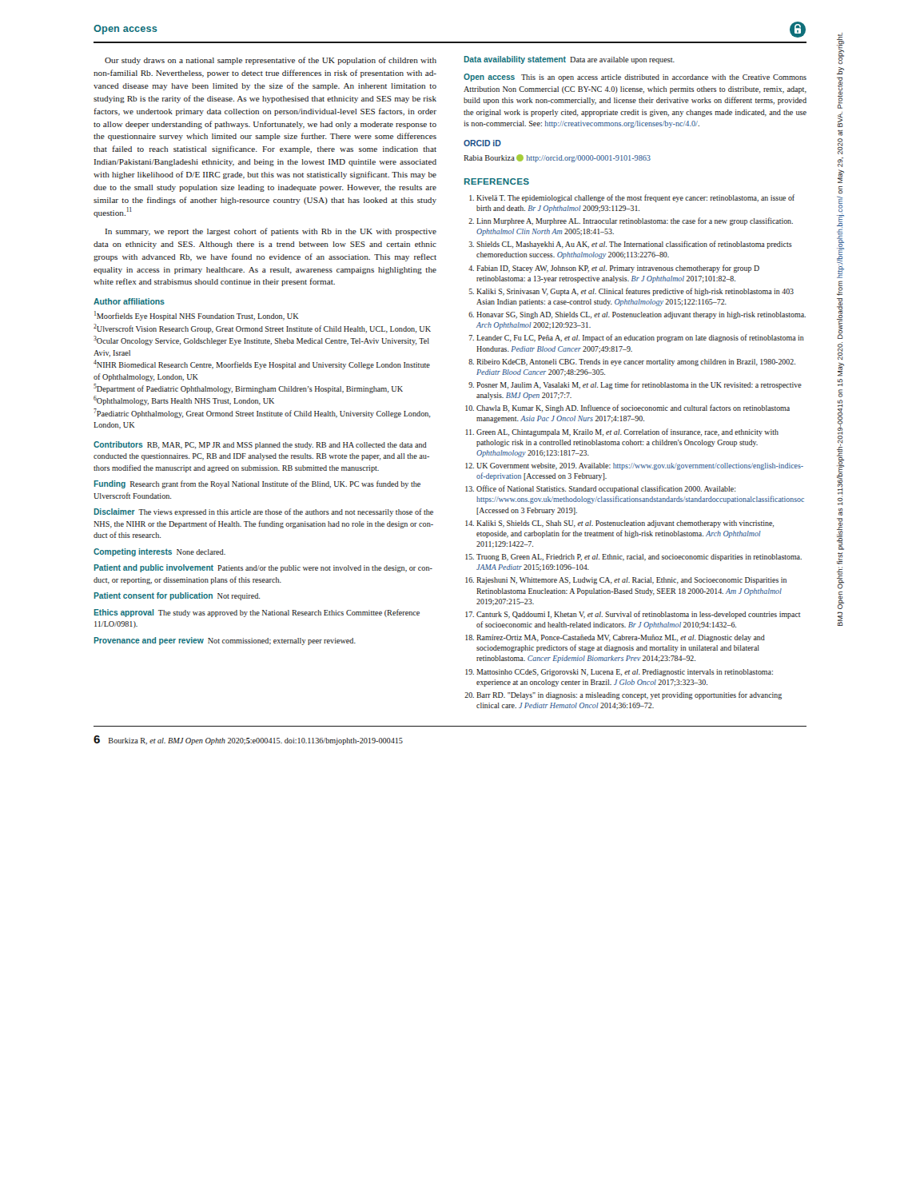BMJ Open Ophth: first published as 10.1136/bmjophth-2019-000415 on 15 May 2020. Downloaded from http://bmjophth.bmj.com/ on May 29, 2020 at BVA. Protected by copyright.
Open access
Our study draws on a national sample representative of the UK population of children with non-familial Rb. Nevertheless, power to detect true differences in risk of presentation with advanced disease may have been limited by the size of the sample. An inherent limitation to studying Rb is the rarity of the disease. As we hypothesised that ethnicity and SES may be risk factors, we undertook primary data collection on person/individual-level SES factors, in order to allow deeper understanding of pathways. Unfortunately, we had only a moderate response to the questionnaire survey which limited our sample size further. There were some differences that failed to reach statistical significance. For example, there was some indication that Indian/Pakistani/Bangladeshi ethnicity, and being in the lowest IMD quintile were associated with higher likelihood of D/E IIRC grade, but this was not statistically significant. This may be due to the small study population size leading to inadequate power. However, the results are similar to the findings of another high-resource country (USA) that has looked at this study question.11
In summary, we report the largest cohort of patients with Rb in the UK with prospective data on ethnicity and SES. Although there is a trend between low SES and certain ethnic groups with advanced Rb, we have found no evidence of an association. This may reflect equality in access in primary healthcare. As a result, awareness campaigns highlighting the white reflex and strabismus should continue in their present format.
Author affiliations
1Moorfields Eye Hospital NHS Foundation Trust, London, UK
2Ulverscroft Vision Research Group, Great Ormond Street Institute of Child Health, UCL, London, UK
3Ocular Oncology Service, Goldschleger Eye Institute, Sheba Medical Centre, Tel-Aviv University, Tel Aviv, Israel
4NIHR Biomedical Research Centre, Moorfields Eye Hospital and University College London Institute of Ophthalmology, London, UK
5Department of Paediatric Ophthalmology, Birmingham Children’s Hospital, Birmingham, UK
6Ophthalmology, Barts Health NHS Trust, London, UK
7Paediatric Ophthalmology, Great Ormond Street Institute of Child Health, University College London, London, UK
Contributors RB, MAR, PC, MP JR and MSS planned the study. RB and HA collected the data and conducted the questionnaires. PC, RB and IDF analysed the results. RB wrote the paper, and all the authors modified the manuscript and agreed on submission. RB submitted the manuscript.
Funding Research grant from the Royal National Institute of the Blind, UK. PC was funded by the Ulverscroft Foundation.
Disclaimer The views expressed in this article are those of the authors and not necessarily those of the NHS, the NIHR or the Department of Health. The funding organisation had no role in the design or conduct of this research.
Competing interests None declared.
Patient and public involvement Patients and/or the public were not involved in the design, or conduct, or reporting, or dissemination plans of this research.
Patient consent for publication Not required.
Ethics approval The study was approved by the National Research Ethics Committee (Reference 11/LO/0981).
Provenance and peer review Not commissioned; externally peer reviewed.
Data availability statement Data are available upon request.
Open access This is an open access article distributed in accordance with the Creative Commons Attribution Non Commercial (CC BY-NC 4.0) license, which permits others to distribute, remix, adapt, build upon this work non-commercially, and license their derivative works on different terms, provided the original work is properly cited, appropriate credit is given, any changes made indicated, and the use is non-commercial. See: http://creativecommons.org/licenses/by-nc/4.0/.
ORCID iD
Rabia Bourkiza http://orcid.org/0000-0001-9101-9863
REFERENCES
Kivelä T. The epidemiological challenge of the most frequent eye cancer: retinoblastoma, an issue of birth and death. Br J Ophthalmol 2009;93:1129–31.
Linn Murphree A, Murphree AL. Intraocular retinoblastoma: the case for a new group classification. Ophthalmol Clin North Am 2005;18:41–53.
Shields CL, Mashayekhi A, Au AK, et al. The International classification of retinoblastoma predicts chemoreduction success. Ophthalmology 2006;113:2276–80.
Fabian ID, Stacey AW, Johnson KP, et al. Primary intravenous chemotherapy for group D retinoblastoma: a 13-year retrospective analysis. Br J Ophthalmol 2017;101:82–8.
Kaliki S, Srinivasan V, Gupta A, et al. Clinical features predictive of high-risk retinoblastoma in 403 Asian Indian patients: a case-control study. Ophthalmology 2015;122:1165–72.
Honavar SG, Singh AD, Shields CL, et al. Postenucleation adjuvant therapy in high-risk retinoblastoma. Arch Ophthalmol 2002;120:923–31.
Leander C, Fu LC, Peña A, et al. Impact of an education program on late diagnosis of retinoblastoma in Honduras. Pediatr Blood Cancer 2007;49:817–9.
Ribeiro KdeCB, Antoneli CBG. Trends in eye cancer mortality among children in Brazil, 1980-2002. Pediatr Blood Cancer 2007;48:296–305.
Posner M, Jaulim A, Vasalaki M, et al. Lag time for retinoblastoma in the UK revisited: a retrospective analysis. BMJ Open 2017;7:7.
Chawla B, Kumar K, Singh AD. Influence of socioeconomic and cultural factors on retinoblastoma management. Asia Pac J Oncol Nurs 2017;4:187–90.
Green AL, Chintagumpala M, Krailo M, et al. Correlation of insurance, race, and ethnicity with pathologic risk in a controlled retinoblastoma cohort: a children's Oncology Group study. Ophthalmology 2016;123:1817–23.
UK Government website, 2019. Available: https://www.gov.uk/government/collections/english-indices-of-deprivation [Accessed on 3 February].
Office of National Statistics. Standard occupational classification 2000. Available: https://www.ons.gov.uk/methodology/classificationsandstandards/standardoccupationalclassificationsoc [Accessed on 3 February 2019].
Kaliki S, Shields CL, Shah SU, et al. Postenucleation adjuvant chemotherapy with vincristine, etoposide, and carboplatin for the treatment of high-risk retinoblastoma. Arch Ophthalmol 2011;129:1422–7.
Truong B, Green AL, Friedrich P, et al. Ethnic, racial, and socioeconomic disparities in retinoblastoma. JAMA Pediatr 2015;169:1096–104.
Rajeshuni N, Whittemore AS, Ludwig CA, et al. Racial, Ethnic, and Socioeconomic Disparities in Retinoblastoma Enucleation: A Population-Based Study, SEER 18 2000-2014. Am J Ophthalmol 2019;207:215–23.
Canturk S, Qaddoumi I, Khetan V, et al. Survival of retinoblastoma in less-developed countries impact of socioeconomic and health-related indicators. Br J Ophthalmol 2010;94:1432–6.
Ramírez-Ortiz MA, Ponce-Castañeda MV, Cabrera-Muñoz ML, et al. Diagnostic delay and sociodemographic predictors of stage at diagnosis and mortality in unilateral and bilateral retinoblastoma. Cancer Epidemiol Biomarkers Prev 2014;23:784–92.
Mattosinho CCdeS, Grigorovski N, Lucena E, et al. Prediagnostic intervals in retinoblastoma: experience at an oncology center in Brazil. J Glob Oncol 2017;3:323–30.
Barr RD. "Delays" in diagnosis: a misleading concept, yet providing opportunities for advancing clinical care. J Pediatr Hematol Oncol 2014;36:169–72.
6
Bourkiza R, et al. BMJ Open Ophth 2020;5:e000415. doi:10.1136/bmjophth-2019-000415